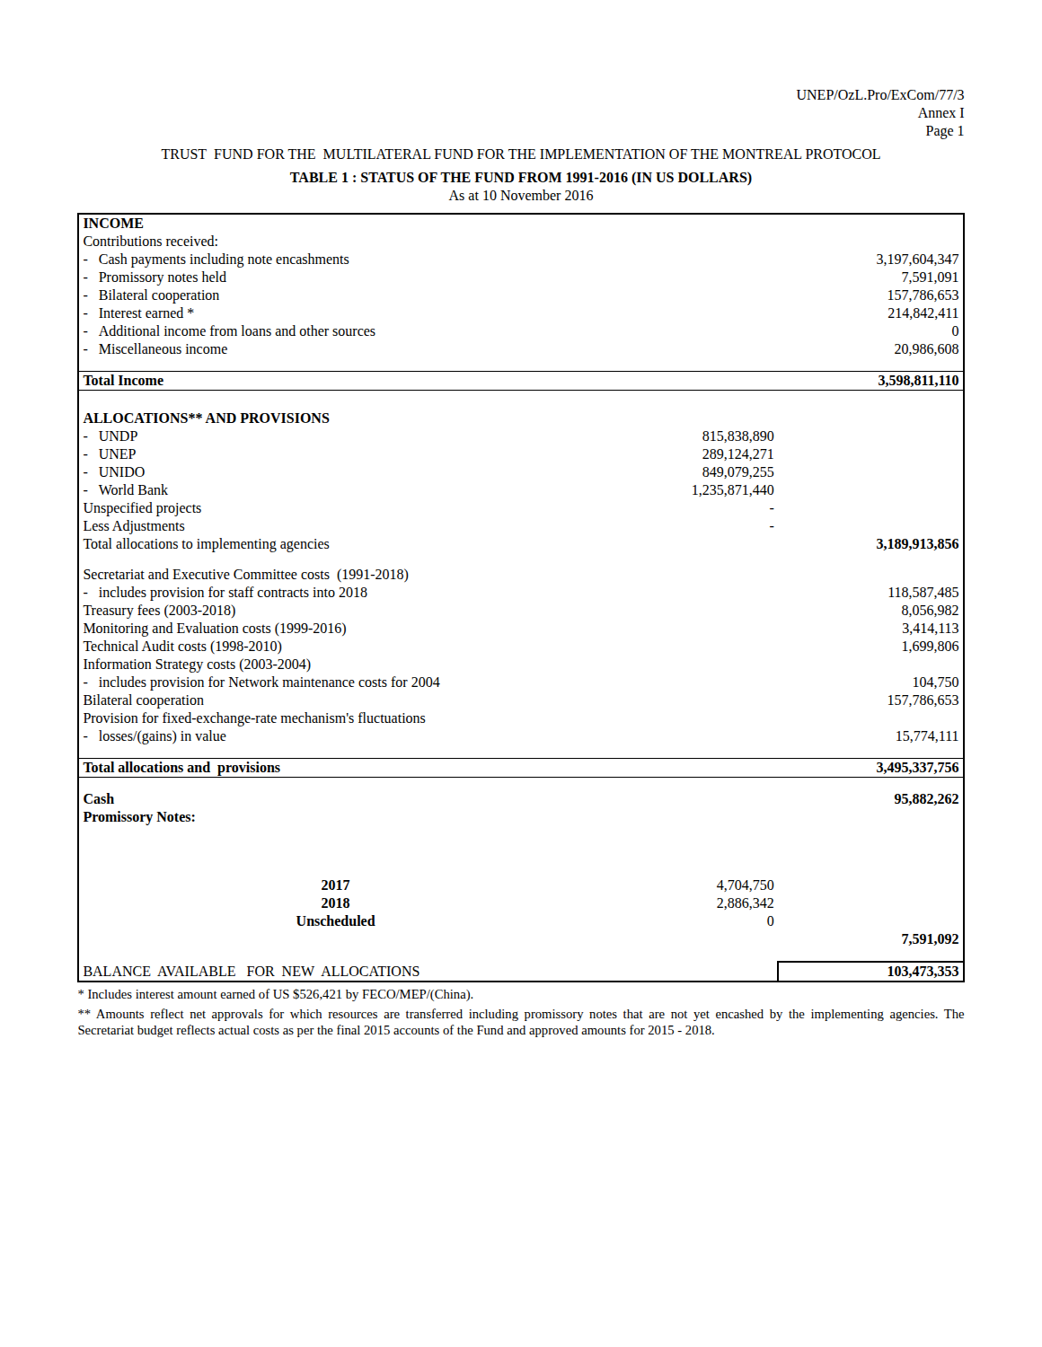UNEP/OzL.Pro/ExCom/77/3
Annex I
Page 1
TRUST FUND FOR THE MULTILATERAL FUND FOR THE IMPLEMENTATION OF THE MONTREAL PROTOCOL
TABLE 1 : STATUS OF THE FUND FROM 1991-2016 (IN US DOLLARS)
As at 10 November 2016
| INCOME | | |
| Contributions received: | | |
| Cash payments including note encashments | | 3,197,604,347 |
| Promissory notes held | | 7,591,091 |
| Bilateral cooperation | | 157,786,653 |
| Interest earned * | | 214,842,411 |
| Additional income from loans and other sources | | 0 |
| Miscellaneous income | | 20,986,608 |
| Total Income | | 3,598,811,110 |
| ALLOCATIONS** AND PROVISIONS | | |
| UNDP | 815,838,890 | |
| UNEP | 289,124,271 | |
| UNIDO | 849,079,255 | |
| World Bank | 1,235,871,440 | |
| Unspecified projects | - | |
| Less Adjustments | - | |
| Total allocations to implementing agencies | | 3,189,913,856 |
| Secretariat and Executive Committee costs (1991-2018) | | |
| includes provision for staff contracts into 2018 | | 118,587,485 |
| Treasury fees (2003-2018) | | 8,056,982 |
| Monitoring and Evaluation costs (1999-2016) | | 3,414,113 |
| Technical Audit costs (1998-2010) | | 1,699,806 |
| Information Strategy costs (2003-2004) | | |
| includes provision for Network maintenance costs for 2004 | | 104,750 |
| Bilateral cooperation | | 157,786,653 |
| Provision for fixed-exchange-rate mechanism's fluctuations | | |
| losses/(gains) in value | | 15,774,111 |
| Total allocations and provisions | | 3,495,337,756 |
| Cash | | 95,882,262 |
| Promissory Notes: | | |
| 2017 | 4,704,750 | |
| 2018 | 2,886,342 | |
| Unscheduled | 0 | |
| | | 7,591,092 |
| BALANCE AVAILABLE FOR NEW ALLOCATIONS | | 103,473,353 |
* Includes interest amount earned of US $526,421 by FECO/MEP/(China).
** Amounts reflect net approvals for which resources are transferred including promissory notes that are not yet encashed by the implementing agencies. The Secretariat budget reflects actual costs as per the final 2015 accounts of the Fund and approved amounts for 2015 - 2018.